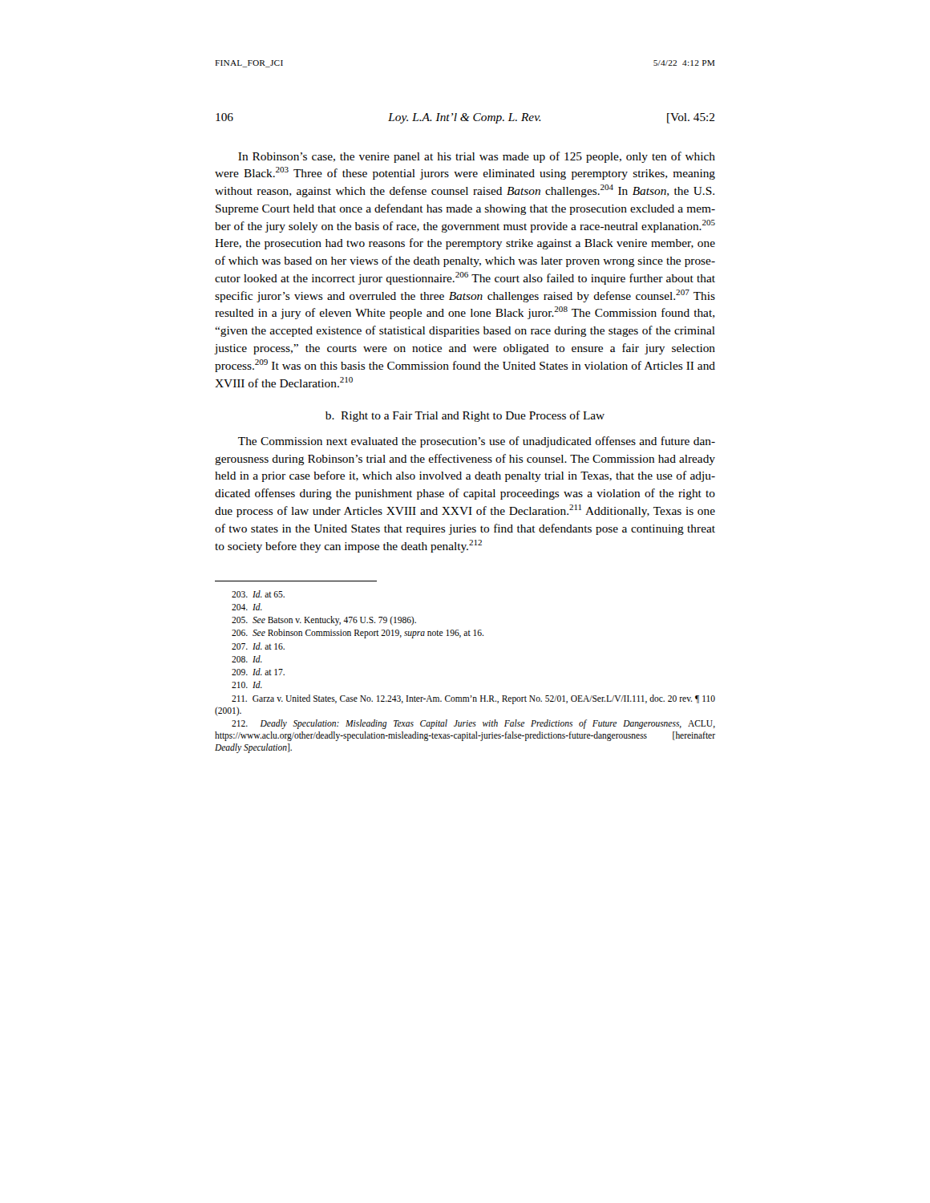FINAL_FOR_JCI 5/4/22 4:12 PM
106 Loy. L.A. Int’l & Comp. L. Rev. [Vol. 45:2
In Robinson’s case, the venire panel at his trial was made up of 125 people, only ten of which were Black.203 Three of these potential jurors were eliminated using peremptory strikes, meaning without reason, against which the defense counsel raised Batson challenges.204 In Batson, the U.S. Supreme Court held that once a defendant has made a showing that the prosecution excluded a member of the jury solely on the basis of race, the government must provide a race-neutral explanation.205 Here, the prosecution had two reasons for the peremptory strike against a Black venire member, one of which was based on her views of the death penalty, which was later proven wrong since the prosecutor looked at the incorrect juror questionnaire.206 The court also failed to inquire further about that specific juror’s views and overruled the three Batson challenges raised by defense counsel.207 This resulted in a jury of eleven White people and one lone Black juror.208 The Commission found that, “given the accepted existence of statistical disparities based on race during the stages of the criminal justice process,” the courts were on notice and were obligated to ensure a fair jury selection process.209 It was on this basis the Commission found the United States in violation of Articles II and XVIII of the Declaration.210
b. Right to a Fair Trial and Right to Due Process of Law
The Commission next evaluated the prosecution’s use of unadjudicated offenses and future dangerousness during Robinson’s trial and the effectiveness of his counsel. The Commission had already held in a prior case before it, which also involved a death penalty trial in Texas, that the use of adjudicated offenses during the punishment phase of capital proceedings was a violation of the right to due process of law under Articles XVIII and XXVI of the Declaration.211 Additionally, Texas is one of two states in the United States that requires juries to find that defendants pose a continuing threat to society before they can impose the death penalty.212
203. Id. at 65.
204. Id.
205. See Batson v. Kentucky, 476 U.S. 79 (1986).
206. See Robinson Commission Report 2019, supra note 196, at 16.
207. Id. at 16.
208. Id.
209. Id. at 17.
210. Id.
211. Garza v. United States, Case No. 12.243, Inter-Am. Comm’n H.R., Report No. 52/01, OEA/Ser.L/V/II.111, doc. 20 rev. ¶ 110 (2001).
212. Deadly Speculation: Misleading Texas Capital Juries with False Predictions of Future Dangerousness, ACLU, https://www.aclu.org/other/deadly-speculation-misleading-texas-capital-juries-false-predictions-future-dangerousness [hereinafter Deadly Speculation].